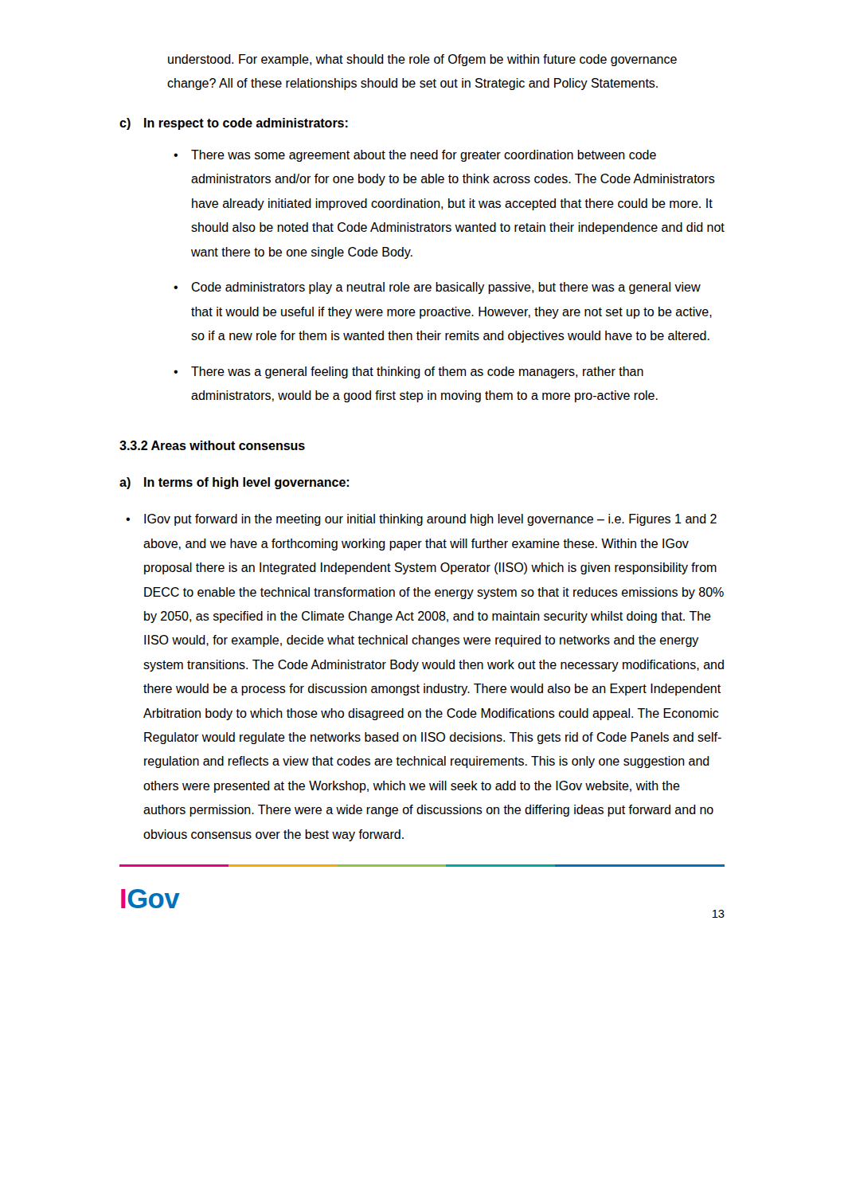understood. For example, what should the role of Ofgem be within future code governance change? All of these relationships should be set out in Strategic and Policy Statements.
c) In respect to code administrators:
There was some agreement about the need for greater coordination between code administrators and/or for one body to be able to think across codes. The Code Administrators have already initiated improved coordination, but it was accepted that there could be more. It should also be noted that Code Administrators wanted to retain their independence and did not want there to be one single Code Body.
Code administrators play a neutral role are basically passive, but there was a general view that it would be useful if they were more proactive. However, they are not set up to be active, so if a new role for them is wanted then their remits and objectives would have to be altered.
There was a general feeling that thinking of them as code managers, rather than administrators, would be a good first step in moving them to a more pro-active role.
3.3.2 Areas without consensus
a) In terms of high level governance:
IGov put forward in the meeting our initial thinking around high level governance – i.e. Figures 1 and 2 above, and we have a forthcoming working paper that will further examine these. Within the IGov proposal there is an Integrated Independent System Operator (IISO) which is given responsibility from DECC to enable the technical transformation of the energy system so that it reduces emissions by 80% by 2050, as specified in the Climate Change Act 2008, and to maintain security whilst doing that. The IISO would, for example, decide what technical changes were required to networks and the energy system transitions. The Code Administrator Body would then work out the necessary modifications, and there would be a process for discussion amongst industry. There would also be an Expert Independent Arbitration body to which those who disagreed on the Code Modifications could appeal. The Economic Regulator would regulate the networks based on IISO decisions. This gets rid of Code Panels and self-regulation and reflects a view that codes are technical requirements. This is only one suggestion and others were presented at the Workshop, which we will seek to add to the IGov website, with the authors permission. There were a wide range of discussions on the differing ideas put forward and no obvious consensus over the best way forward.
IGov
13